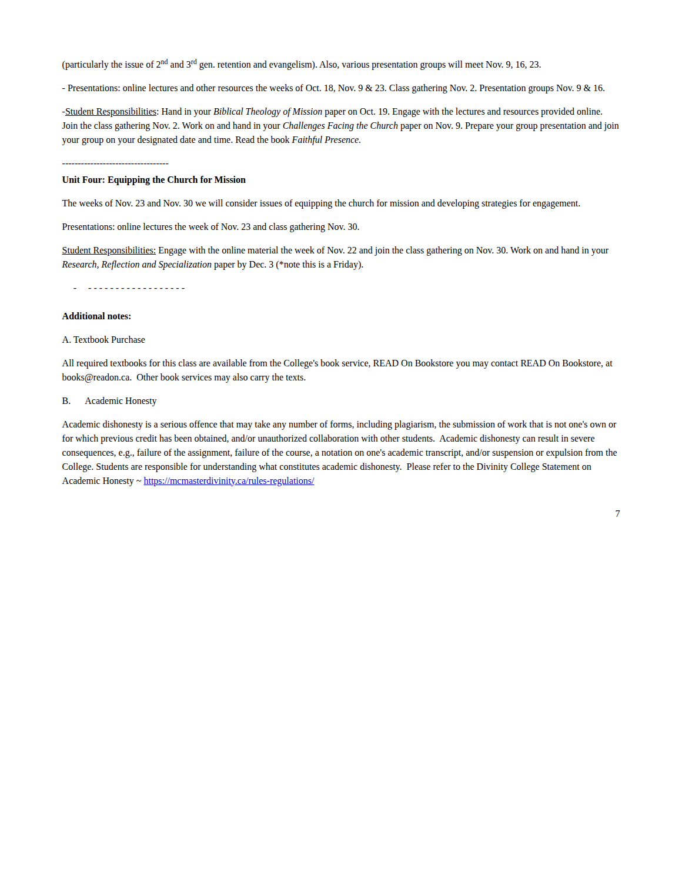(particularly the issue of 2nd and 3rd gen. retention and evangelism). Also, various presentation groups will meet Nov. 9, 16, 23.
- Presentations: online lectures and other resources the weeks of Oct. 18, Nov. 9 & 23. Class gathering Nov. 2. Presentation groups Nov. 9 & 16.
-Student Responsibilities: Hand in your Biblical Theology of Mission paper on Oct. 19. Engage with the lectures and resources provided online. Join the class gathering Nov. 2. Work on and hand in your Challenges Facing the Church paper on Nov. 9. Prepare your group presentation and join your group on your designated date and time. Read the book Faithful Presence.
----------------------------------
Unit Four: Equipping the Church for Mission
The weeks of Nov. 23 and Nov. 30 we will consider issues of equipping the church for mission and developing strategies for engagement.
Presentations: online lectures the week of Nov. 23 and class gathering Nov. 30.
Student Responsibilities: Engage with the online material the week of Nov. 22 and join the class gathering on Nov. 30. Work on and hand in your Research, Reflection and Specialization paper by Dec. 3 (*note this is a Friday).
- - - - - - - - - - - - - - - - - - -
Additional notes:
A. Textbook Purchase
All required textbooks for this class are available from the College's book service, READ On Bookstore you may contact READ On Bookstore, at books@readon.ca. Other book services may also carry the texts.
B. Academic Honesty
Academic dishonesty is a serious offence that may take any number of forms, including plagiarism, the submission of work that is not one's own or for which previous credit has been obtained, and/or unauthorized collaboration with other students. Academic dishonesty can result in severe consequences, e.g., failure of the assignment, failure of the course, a notation on one's academic transcript, and/or suspension or expulsion from the College. Students are responsible for understanding what constitutes academic dishonesty. Please refer to the Divinity College Statement on Academic Honesty ~ https://mcmasterdivinity.ca/rules-regulations/
7